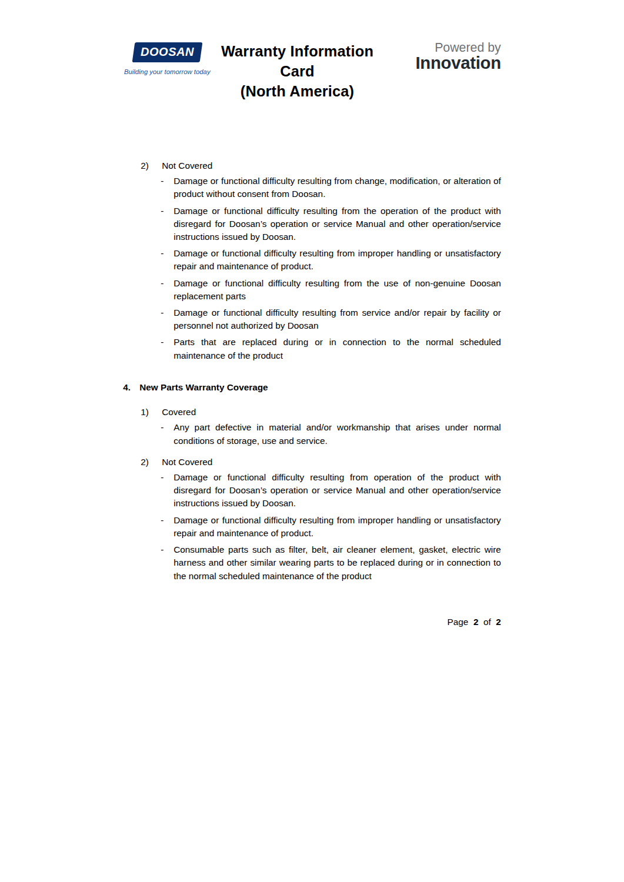DOOSAN
Building your tomorrow today
Warranty Information Card (North America)
Powered by
Innovation
2) Not Covered
Damage or functional difficulty resulting from change, modification, or alteration of product without consent from Doosan.
Damage or functional difficulty resulting from the operation of the product with disregard for Doosan’s operation or service Manual and other operation/service instructions issued by Doosan.
Damage or functional difficulty resulting from improper handling or unsatisfactory repair and maintenance of product.
Damage or functional difficulty resulting from the use of non-genuine Doosan replacement parts
Damage or functional difficulty resulting from service and/or repair by facility or personnel not authorized by Doosan
Parts that are replaced during or in connection to the normal scheduled maintenance of the product
4. New Parts Warranty Coverage
1) Covered
Any part defective in material and/or workmanship that arises under normal conditions of storage, use and service.
2) Not Covered
Damage or functional difficulty resulting from operation of the product with disregard for Doosan’s operation or service Manual and other operation/service instructions issued by Doosan.
Damage or functional difficulty resulting from improper handling or unsatisfactory repair and maintenance of product.
Consumable parts such as filter, belt, air cleaner element, gasket, electric wire harness and other similar wearing parts to be replaced during or in connection to the normal scheduled maintenance of the product
Page 2 of 2